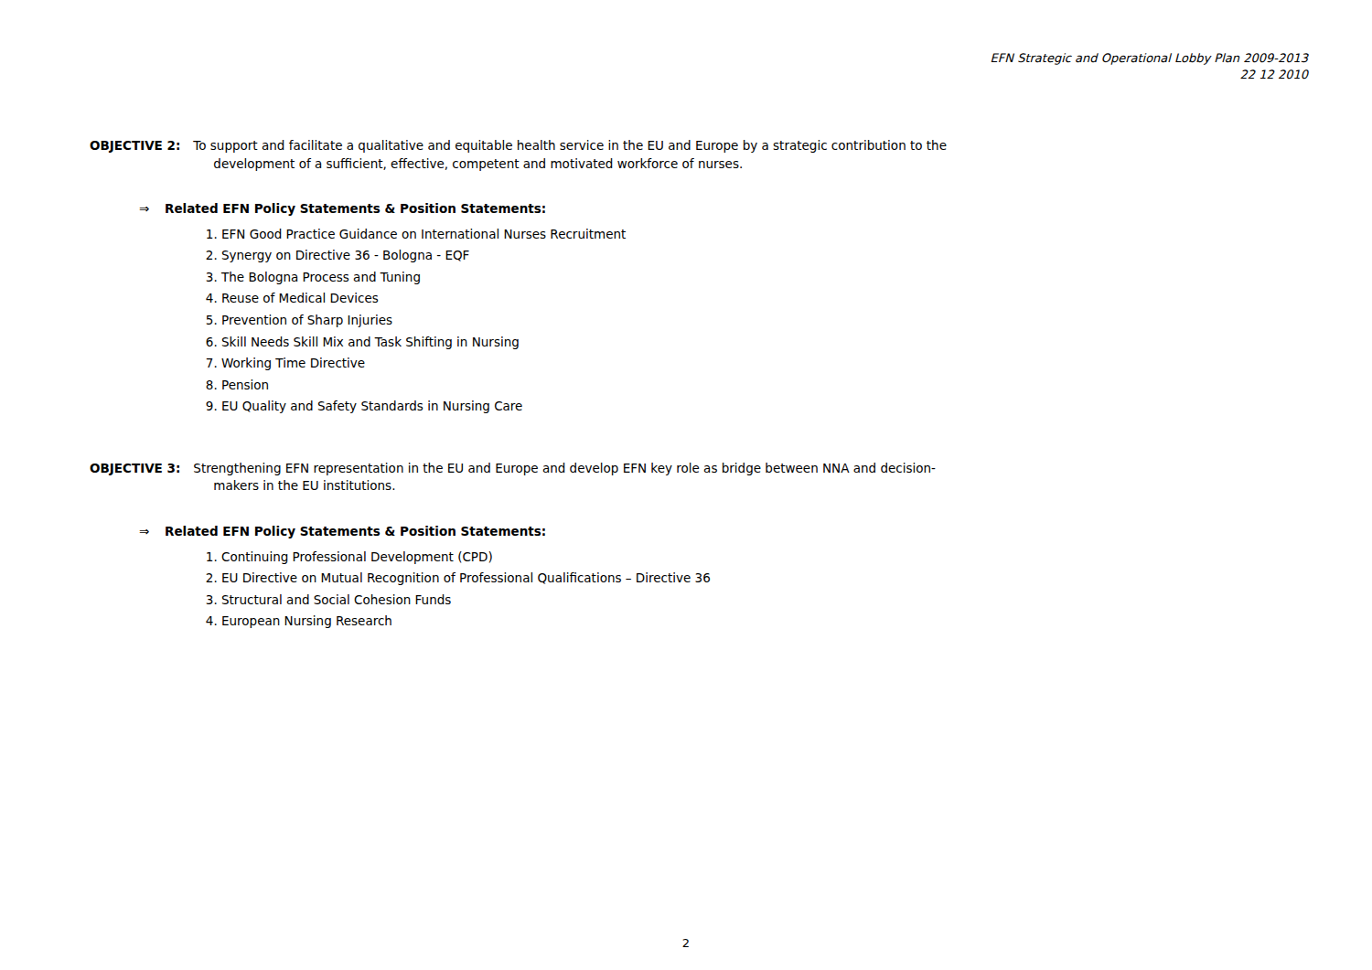EFN Strategic and Operational Lobby Plan 2009-2013
22 12 2010
OBJECTIVE 2:
To support and facilitate a qualitative and equitable health service in the EU and Europe by a strategic contribution to the development of a sufficient, effective, competent and motivated workforce of nurses.
⇒Related EFN Policy Statements & Position Statements:
EFN Good Practice Guidance on International Nurses Recruitment
Synergy on Directive 36 - Bologna - EQF
The Bologna Process and Tuning
Reuse of Medical Devices
Prevention of Sharp Injuries
Skill Needs Skill Mix and Task Shifting in Nursing
Working Time Directive
Pension
EU Quality and Safety Standards in Nursing Care
OBJECTIVE 3:
Strengthening EFN representation in the EU and Europe and develop EFN key role as bridge between NNA and decision- makers in the EU institutions.
⇒Related EFN Policy Statements & Position Statements:
Continuing Professional Development (CPD)
EU Directive on Mutual Recognition of Professional Qualifications – Directive 36
Structural and Social Cohesion Funds
European Nursing Research
2